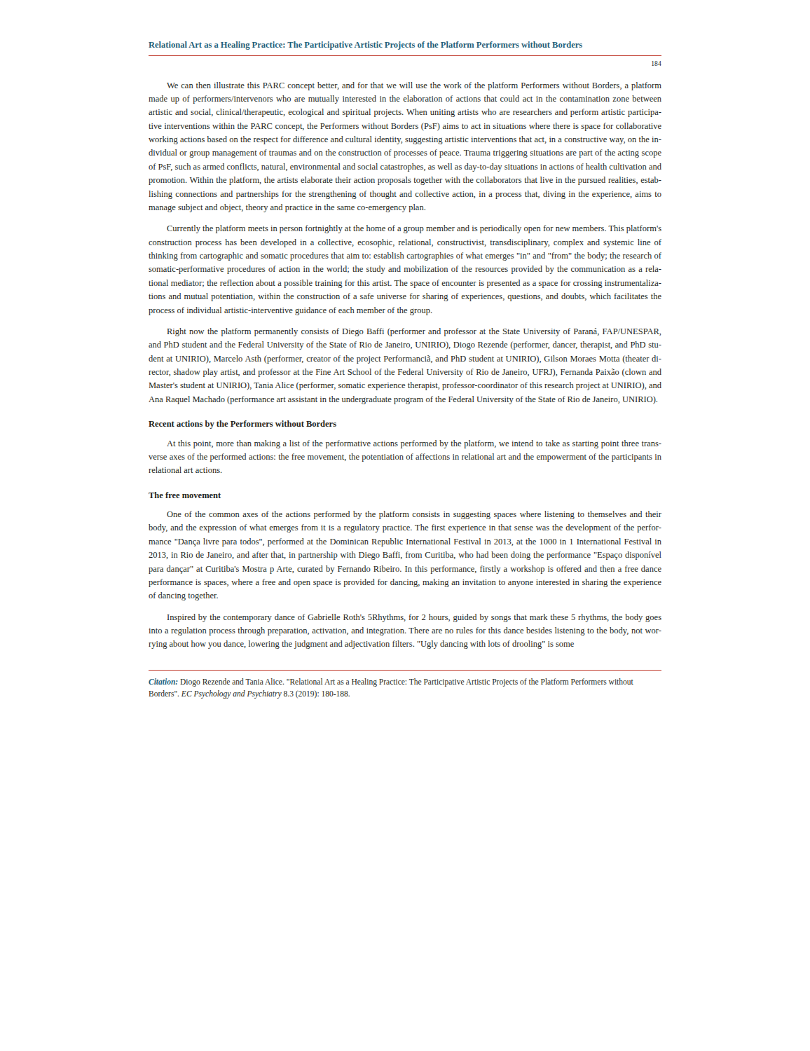Relational Art as a Healing Practice: The Participative Artistic Projects of the Platform Performers without Borders
184
We can then illustrate this PARC concept better, and for that we will use the work of the platform Performers without Borders, a platform made up of performers/intervenors who are mutually interested in the elaboration of actions that could act in the contamination zone between artistic and social, clinical/therapeutic, ecological and spiritual projects. When uniting artists who are researchers and perform artistic participative interventions within the PARC concept, the Performers without Borders (PsF) aims to act in situations where there is space for collaborative working actions based on the respect for difference and cultural identity, suggesting artistic interventions that act, in a constructive way, on the individual or group management of traumas and on the construction of processes of peace. Trauma triggering situations are part of the acting scope of PsF, such as armed conflicts, natural, environmental and social catastrophes, as well as day-to-day situations in actions of health cultivation and promotion. Within the platform, the artists elaborate their action proposals together with the collaborators that live in the pursued realities, establishing connections and partnerships for the strengthening of thought and collective action, in a process that, diving in the experience, aims to manage subject and object, theory and practice in the same co-emergency plan.
Currently the platform meets in person fortnightly at the home of a group member and is periodically open for new members. This platform's construction process has been developed in a collective, ecosophic, relational, constructivist, transdisciplinary, complex and systemic line of thinking from cartographic and somatic procedures that aim to: establish cartographies of what emerges "in" and "from" the body; the research of somatic-performative procedures of action in the world; the study and mobilization of the resources provided by the communication as a relational mediator; the reflection about a possible training for this artist. The space of encounter is presented as a space for crossing instrumentalizations and mutual potentiation, within the construction of a safe universe for sharing of experiences, questions, and doubts, which facilitates the process of individual artistic-interventive guidance of each member of the group.
Right now the platform permanently consists of Diego Baffi (performer and professor at the State University of Paraná, FAP/UNESPAR, and PhD student and the Federal University of the State of Rio de Janeiro, UNIRIO), Diogo Rezende (performer, dancer, therapist, and PhD student at UNIRIO), Marcelo Asth (performer, creator of the project Performanciã, and PhD student at UNIRIO), Gilson Moraes Motta (theater director, shadow play artist, and professor at the Fine Art School of the Federal University of Rio de Janeiro, UFRJ), Fernanda Paixão (clown and Master's student at UNIRIO), Tania Alice (performer, somatic experience therapist, professor-coordinator of this research project at UNIRIO), and Ana Raquel Machado (performance art assistant in the undergraduate program of the Federal University of the State of Rio de Janeiro, UNIRIO).
Recent actions by the Performers without Borders
At this point, more than making a list of the performative actions performed by the platform, we intend to take as starting point three transverse axes of the performed actions: the free movement, the potentiation of affections in relational art and the empowerment of the participants in relational art actions.
The free movement
One of the common axes of the actions performed by the platform consists in suggesting spaces where listening to themselves and their body, and the expression of what emerges from it is a regulatory practice. The first experience in that sense was the development of the performance "Dança livre para todos", performed at the Dominican Republic International Festival in 2013, at the 1000 in 1 International Festival in 2013, in Rio de Janeiro, and after that, in partnership with Diego Baffi, from Curitiba, who had been doing the performance "Espaço disponível para dançar" at Curitiba's Mostra p Arte, curated by Fernando Ribeiro. In this performance, firstly a workshop is offered and then a free dance performance is spaces, where a free and open space is provided for dancing, making an invitation to anyone interested in sharing the experience of dancing together.
Inspired by the contemporary dance of Gabrielle Roth's 5Rhythms, for 2 hours, guided by songs that mark these 5 rhythms, the body goes into a regulation process through preparation, activation, and integration. There are no rules for this dance besides listening to the body, not worrying about how you dance, lowering the judgment and adjectivation filters. "Ugly dancing with lots of drooling" is some
Citation: Diogo Rezende and Tania Alice. "Relational Art as a Healing Practice: The Participative Artistic Projects of the Platform Performers without Borders". EC Psychology and Psychiatry 8.3 (2019): 180-188.